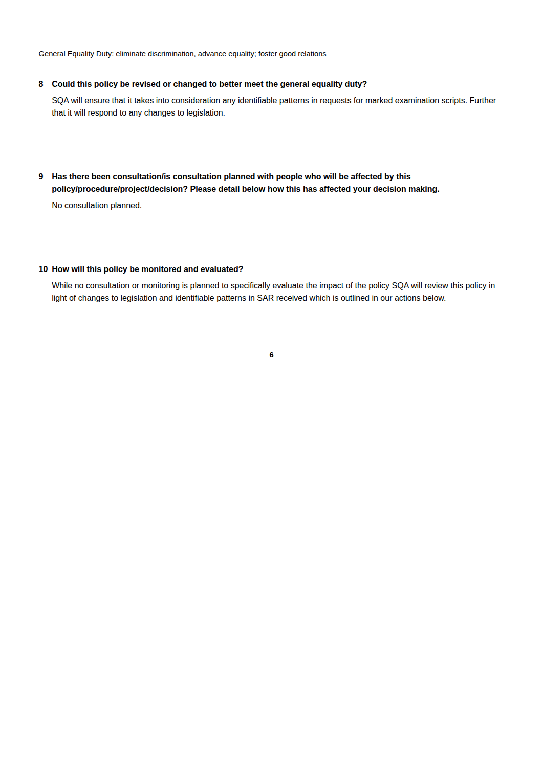General Equality Duty: eliminate discrimination, advance equality; foster good relations
8 Could this policy be revised or changed to better meet the general equality duty?
SQA will ensure that it takes into consideration any identifiable patterns in requests for marked examination scripts. Further that it will respond to any changes to legislation.
9 Has there been consultation/is consultation planned with people who will be affected by this policy/procedure/project/decision? Please detail below how this has affected your decision making.
No consultation planned.
10 How will this policy be monitored and evaluated?
While no consultation or monitoring is planned to specifically evaluate the impact of the policy SQA will review this policy in light of changes to legislation and identifiable patterns in SAR received which is outlined in our actions below.
6